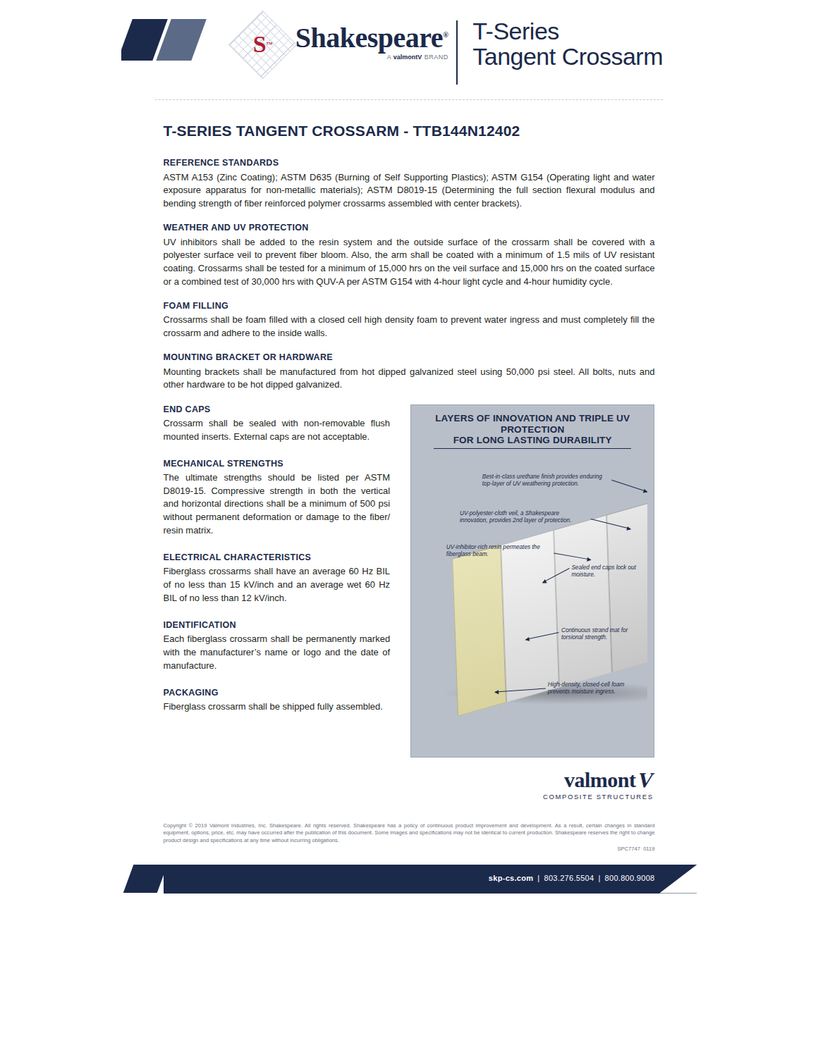S™
Shakespeare®
A valmont V BRAND
T-Series
Tangent Crossarm
T-SERIES TANGENT CROSSARM - TTB144N12402
REFERENCE STANDARDS
ASTM A153 (Zinc Coating); ASTM D635 (Burning of Self Supporting Plastics); ASTM G154 (Operating light and water exposure apparatus for non-metallic materials); ASTM D8019-15 (Determining the full section flexural modulus and bending strength of fiber reinforced polymer crossarms assembled with center brackets).
WEATHER AND UV PROTECTION
UV inhibitors shall be added to the resin system and the outside surface of the crossarm shall be covered with a polyester surface veil to prevent fiber bloom. Also, the arm shall be coated with a minimum of 1.5 mils of UV resistant coating. Crossarms shall be tested for a minimum of 15,000 hrs on the veil surface and 15,000 hrs on the coated surface or a combined test of 30,000 hrs with QUV-A per ASTM G154 with 4-hour light cycle and 4-hour humidity cycle.
FOAM FILLING
Crossarms shall be foam filled with a closed cell high density foam to prevent water ingress and must completely fill the crossarm and adhere to the inside walls.
MOUNTING BRACKET OR HARDWARE
Mounting brackets shall be manufactured from hot dipped galvanized steel using 50,000 psi steel. All bolts, nuts and other hardware to be hot dipped galvanized.
END CAPS
Crossarm shall be sealed with non-removable flush mounted inserts. External caps are not acceptable.
MECHANICAL STRENGTHS
The ultimate strengths should be listed per ASTM D8019-15. Compressive strength in both the vertical and horizontal directions shall be a minimum of 500 psi without permanent deformation or damage to the fiber/ resin matrix.
ELECTRICAL CHARACTERISTICS
Fiberglass crossarms shall have an average 60 Hz BIL of no less than 15 kV/inch and an average wet 60 Hz BIL of no less than 12 kV/inch.
IDENTIFICATION
Each fiberglass crossarm shall be permanently marked with the manufacturer’s name or logo and the date of manufacture.
PACKAGING
Fiberglass crossarm shall be shipped fully assembled.
LAYERS OF INNOVATION AND TRIPLE UV PROTECTION FOR LONG LASTING DURABILITY
Best-in-class urethane finish provides enduring top-layer of UV weathering protection.
UV-polyester-cloth veil, a Shakespeare innovation, provides 2nd layer of protection.
UV-inhibitor-rich resin permeates the fiberglass beam.
Sealed end caps lock out moisture.
Continuous strand mat for torsional strength.
High-density, closed-cell foam prevents moisture ingress.
valmontV
COMPOSITE STRUCTURES
Copyright © 2019 Valmont Industries, Inc. Shakespeare. All rights reserved. Shakespeare has a policy of continuous product improvement and development. As a result, certain changes in standard equipment, options, price, etc. may have occurred after the publication of this document. Some images and specifications may not be identical to current production. Shakespeare reserves the right to change product design and specifications at any time without incurring obligations. SPC7747 0119
skp-cs.com | 803.276.5504 | 800.800.9008